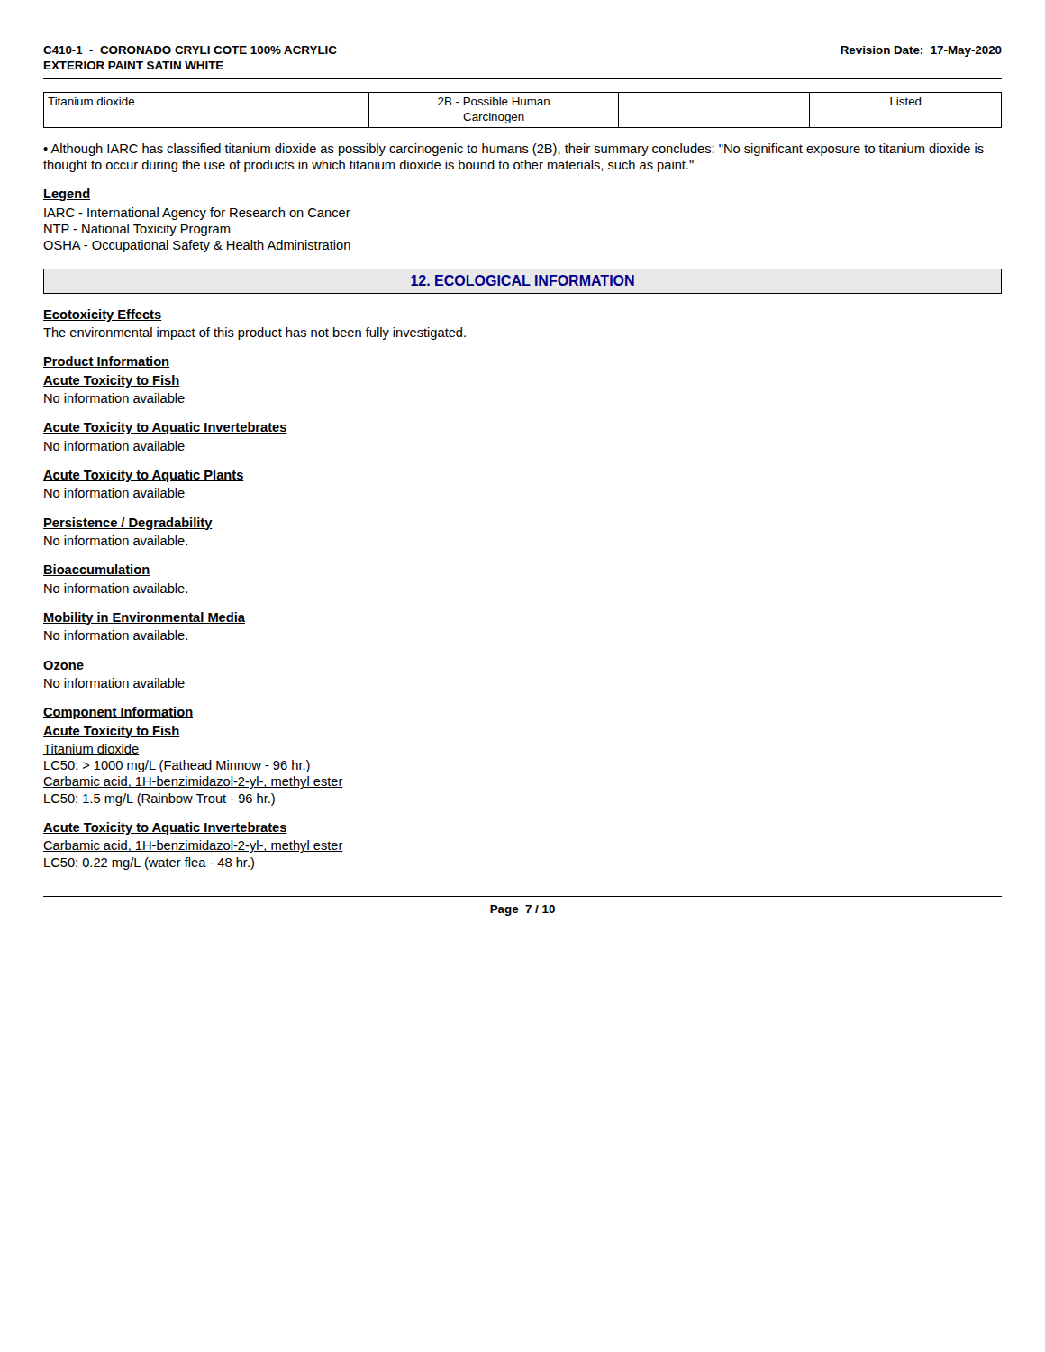C410-1 - CORONADO CRYLI COTE 100% ACRYLIC
EXTERIOR PAINT SATIN WHITE
Revision Date: 17-May-2020
| Titanium dioxide | 2B - Possible Human Carcinogen | | Listed |
• Although IARC has classified titanium dioxide as possibly carcinogenic to humans (2B), their summary concludes: "No significant exposure to titanium dioxide is thought to occur during the use of products in which titanium dioxide is bound to other materials, such as paint."
Legend
IARC - International Agency for Research on Cancer
NTP - National Toxicity Program
OSHA - Occupational Safety & Health Administration
12. ECOLOGICAL INFORMATION
Ecotoxicity Effects
The environmental impact of this product has not been fully investigated.
Product Information
Acute Toxicity to Fish
No information available
Acute Toxicity to Aquatic Invertebrates
No information available
Acute Toxicity to Aquatic Plants
No information available
Persistence / Degradability
No information available.
Bioaccumulation
No information available.
Mobility in Environmental Media
No information available.
Ozone
No information available
Component Information
Acute Toxicity to Fish
Titanium dioxide
LC50: > 1000 mg/L (Fathead Minnow - 96 hr.)
Carbamic acid, 1H-benzimidazol-2-yl-, methyl ester
LC50: 1.5 mg/L (Rainbow Trout - 96 hr.)
Acute Toxicity to Aquatic Invertebrates
Carbamic acid, 1H-benzimidazol-2-yl-, methyl ester
LC50: 0.22 mg/L (water flea - 48 hr.)
Page 7 / 10